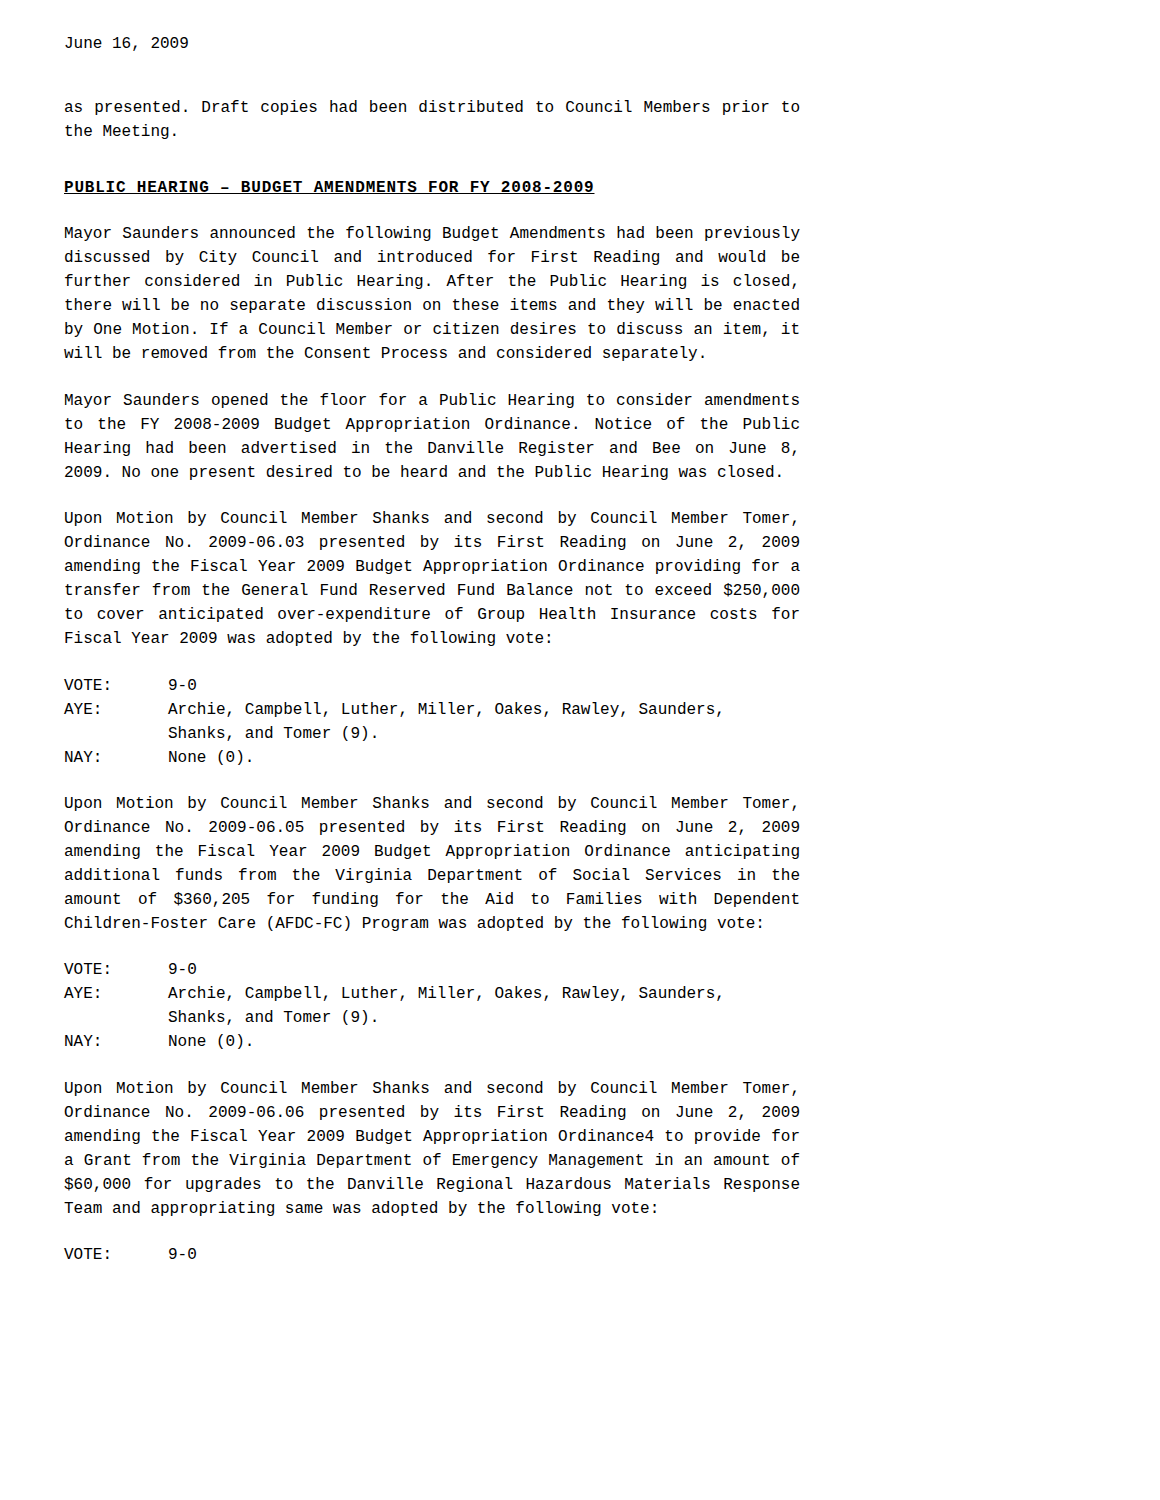June 16, 2009
as presented. Draft copies had been distributed to Council Members prior to the Meeting.
PUBLIC HEARING – BUDGET AMENDMENTS FOR FY 2008-2009
Mayor Saunders announced the following Budget Amendments had been previously discussed by City Council and introduced for First Reading and would be further considered in Public Hearing. After the Public Hearing is closed, there will be no separate discussion on these items and they will be enacted by One Motion. If a Council Member or citizen desires to discuss an item, it will be removed from the Consent Process and considered separately.
Mayor Saunders opened the floor for a Public Hearing to consider amendments to the FY 2008-2009 Budget Appropriation Ordinance. Notice of the Public Hearing had been advertised in the Danville Register and Bee on June 8, 2009. No one present desired to be heard and the Public Hearing was closed.
Upon Motion by Council Member Shanks and second by Council Member Tomer, Ordinance No. 2009-06.03 presented by its First Reading on June 2, 2009 amending the Fiscal Year 2009 Budget Appropriation Ordinance providing for a transfer from the General Fund Reserved Fund Balance not to exceed $250,000 to cover anticipated over-expenditure of Group Health Insurance costs for Fiscal Year 2009 was adopted by the following vote:
| VOTE: | 9-0 |
| AYE: | Archie, Campbell, Luther, Miller, Oakes, Rawley, Saunders, Shanks, and Tomer (9). |
| NAY: | None (0). |
Upon Motion by Council Member Shanks and second by Council Member Tomer, Ordinance No. 2009-06.05 presented by its First Reading on June 2, 2009 amending the Fiscal Year 2009 Budget Appropriation Ordinance anticipating additional funds from the Virginia Department of Social Services in the amount of $360,205 for funding for the Aid to Families with Dependent Children-Foster Care (AFDC-FC) Program was adopted by the following vote:
| VOTE: | 9-0 |
| AYE: | Archie, Campbell, Luther, Miller, Oakes, Rawley, Saunders, Shanks, and Tomer (9). |
| NAY: | None (0). |
Upon Motion by Council Member Shanks and second by Council Member Tomer, Ordinance No. 2009-06.06 presented by its First Reading on June 2, 2009 amending the Fiscal Year 2009 Budget Appropriation Ordinance4 to provide for a Grant from the Virginia Department of Emergency Management in an amount of $60,000 for upgrades to the Danville Regional Hazardous Materials Response Team and appropriating same was adopted by the following vote:
| VOTE: | 9-0 |